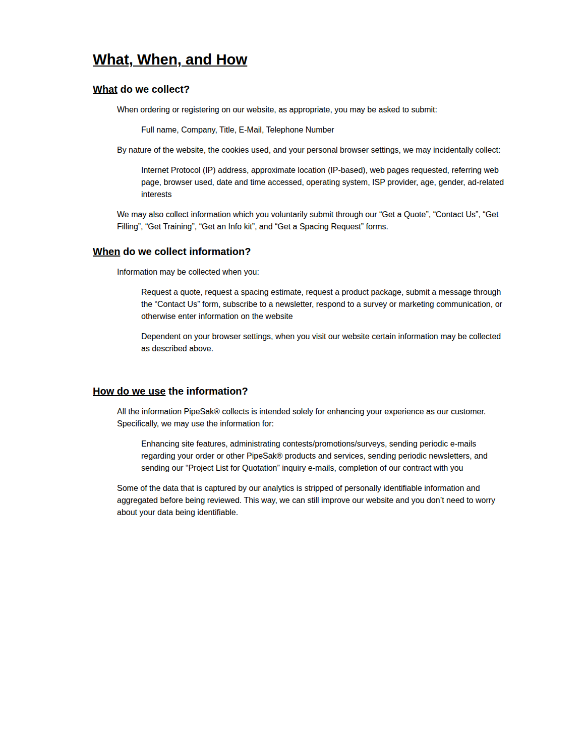What, When, and How
What do we collect?
When ordering or registering on our website, as appropriate, you may be asked to submit:
Full name, Company, Title, E-Mail, Telephone Number
By nature of the website, the cookies used, and your personal browser settings, we may incidentally collect:
Internet Protocol (IP) address, approximate location (IP-based), web pages requested, referring web page, browser used, date and time accessed, operating system, ISP provider, age, gender, ad-related interests
We may also collect information which you voluntarily submit through our “Get a Quote”, “Contact Us”, “Get Filling”, “Get Training”, “Get an Info kit”, and “Get a Spacing Request” forms.
When do we collect information?
Information may be collected when you:
Request a quote, request a spacing estimate, request a product package, submit a message through the “Contact Us” form, subscribe to a newsletter, respond to a survey or marketing communication, or otherwise enter information on the website
Dependent on your browser settings, when you visit our website certain information may be collected as described above.
How do we use the information?
All the information PipeSak® collects is intended solely for enhancing your experience as our customer. Specifically, we may use the information for:
Enhancing site features, administrating contests/promotions/surveys, sending periodic e-mails regarding your order or other PipeSak® products and services, sending periodic newsletters, and sending our “Project List for Quotation” inquiry e-mails, completion of our contract with you
Some of the data that is captured by our analytics is stripped of personally identifiable information and aggregated before being reviewed. This way, we can still improve our website and you don’t need to worry about your data being identifiable.